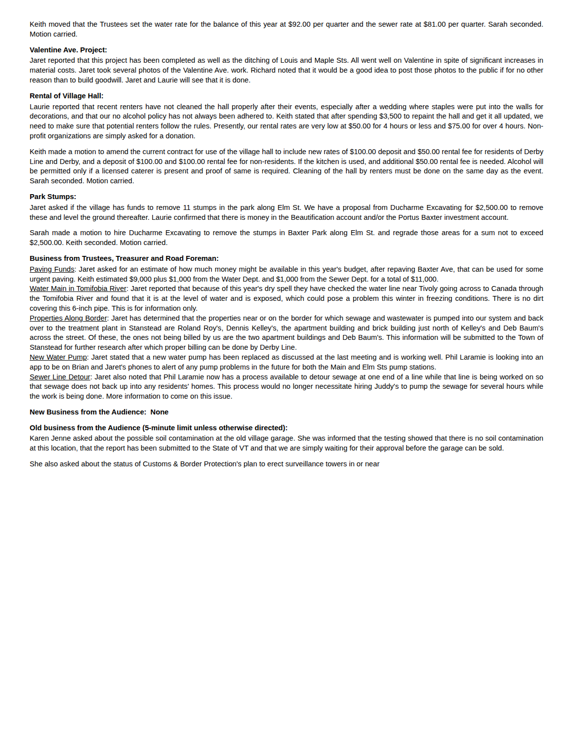Keith moved that the Trustees set the water rate for the balance of this year at $92.00 per quarter and the sewer rate at $81.00 per quarter. Sarah seconded. Motion carried.
Valentine Ave. Project:
Jaret reported that this project has been completed as well as the ditching of Louis and Maple Sts. All went well on Valentine in spite of significant increases in material costs. Jaret took several photos of the Valentine Ave. work. Richard noted that it would be a good idea to post those photos to the public if for no other reason than to build goodwill. Jaret and Laurie will see that it is done.
Rental of Village Hall:
Laurie reported that recent renters have not cleaned the hall properly after their events, especially after a wedding where staples were put into the walls for decorations, and that our no alcohol policy has not always been adhered to. Keith stated that after spending $3,500 to repaint the hall and get it all updated, we need to make sure that potential renters follow the rules. Presently, our rental rates are very low at $50.00 for 4 hours or less and $75.00 for over 4 hours. Non-profit organizations are simply asked for a donation.
Keith made a motion to amend the current contract for use of the village hall to include new rates of $100.00 deposit and $50.00 rental fee for residents of Derby Line and Derby, and a deposit of $100.00 and $100.00 rental fee for non-residents. If the kitchen is used, and additional $50.00 rental fee is needed. Alcohol will be permitted only if a licensed caterer is present and proof of same is required. Cleaning of the hall by renters must be done on the same day as the event. Sarah seconded. Motion carried.
Park Stumps:
Jaret asked if the village has funds to remove 11 stumps in the park along Elm St. We have a proposal from Ducharme Excavating for $2,500.00 to remove these and level the ground thereafter. Laurie confirmed that there is money in the Beautification account and/or the Portus Baxter investment account.
Sarah made a motion to hire Ducharme Excavating to remove the stumps in Baxter Park along Elm St. and regrade those areas for a sum not to exceed $2,500.00. Keith seconded. Motion carried.
Business from Trustees, Treasurer and Road Foreman:
Paving Funds: Jaret asked for an estimate of how much money might be available in this year's budget, after repaving Baxter Ave, that can be used for some urgent paving. Keith estimated $9,000 plus $1,000 from the Water Dept. and $1,000 from the Sewer Dept. for a total of $11,000.
Water Main in Tomifobia River: Jaret reported that because of this year's dry spell they have checked the water line near Tivoly going across to Canada through the Tomifobia River and found that it is at the level of water and is exposed, which could pose a problem this winter in freezing conditions. There is no dirt covering this 6-inch pipe. This is for information only.
Properties Along Border: Jaret has determined that the properties near or on the border for which sewage and wastewater is pumped into our system and back over to the treatment plant in Stanstead are Roland Roy's, Dennis Kelley's, the apartment building and brick building just north of Kelley's and Deb Baum's across the street. Of these, the ones not being billed by us are the two apartment buildings and Deb Baum's. This information will be submitted to the Town of Stanstead for further research after which proper billing can be done by Derby Line.
New Water Pump: Jaret stated that a new water pump has been replaced as discussed at the last meeting and is working well. Phil Laramie is looking into an app to be on Brian and Jaret's phones to alert of any pump problems in the future for both the Main and Elm Sts pump stations.
Sewer Line Detour: Jaret also noted that Phil Laramie now has a process available to detour sewage at one end of a line while that line is being worked on so that sewage does not back up into any residents' homes. This process would no longer necessitate hiring Juddy's to pump the sewage for several hours while the work is being done. More information to come on this issue.
New Business from the Audience: None
Old business from the Audience (5-minute limit unless otherwise directed):
Karen Jenne asked about the possible soil contamination at the old village garage. She was informed that the testing showed that there is no soil contamination at this location, that the report has been submitted to the State of VT and that we are simply waiting for their approval before the garage can be sold.
She also asked about the status of Customs & Border Protection's plan to erect surveillance towers in or near